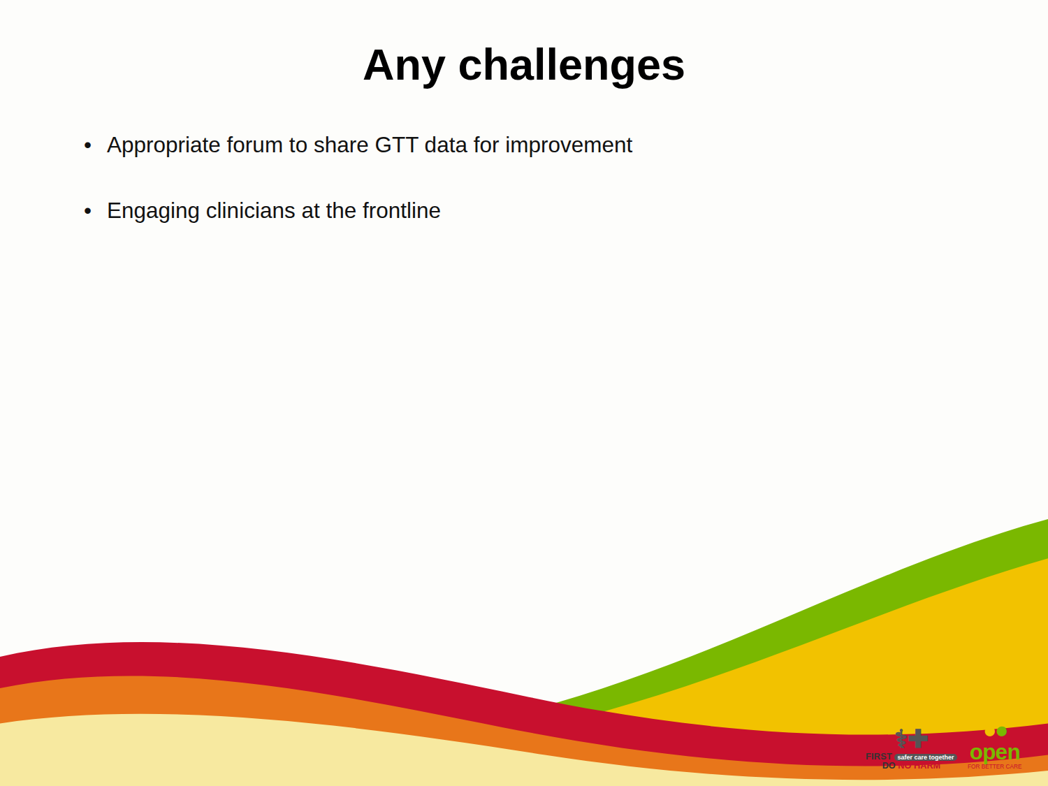Any challenges
Appropriate forum to share GTT data for improvement
Engaging clinicians at the frontline
⚕✚ FIRST safer care together DO NO HARM
●● open FOR BETTER CARE